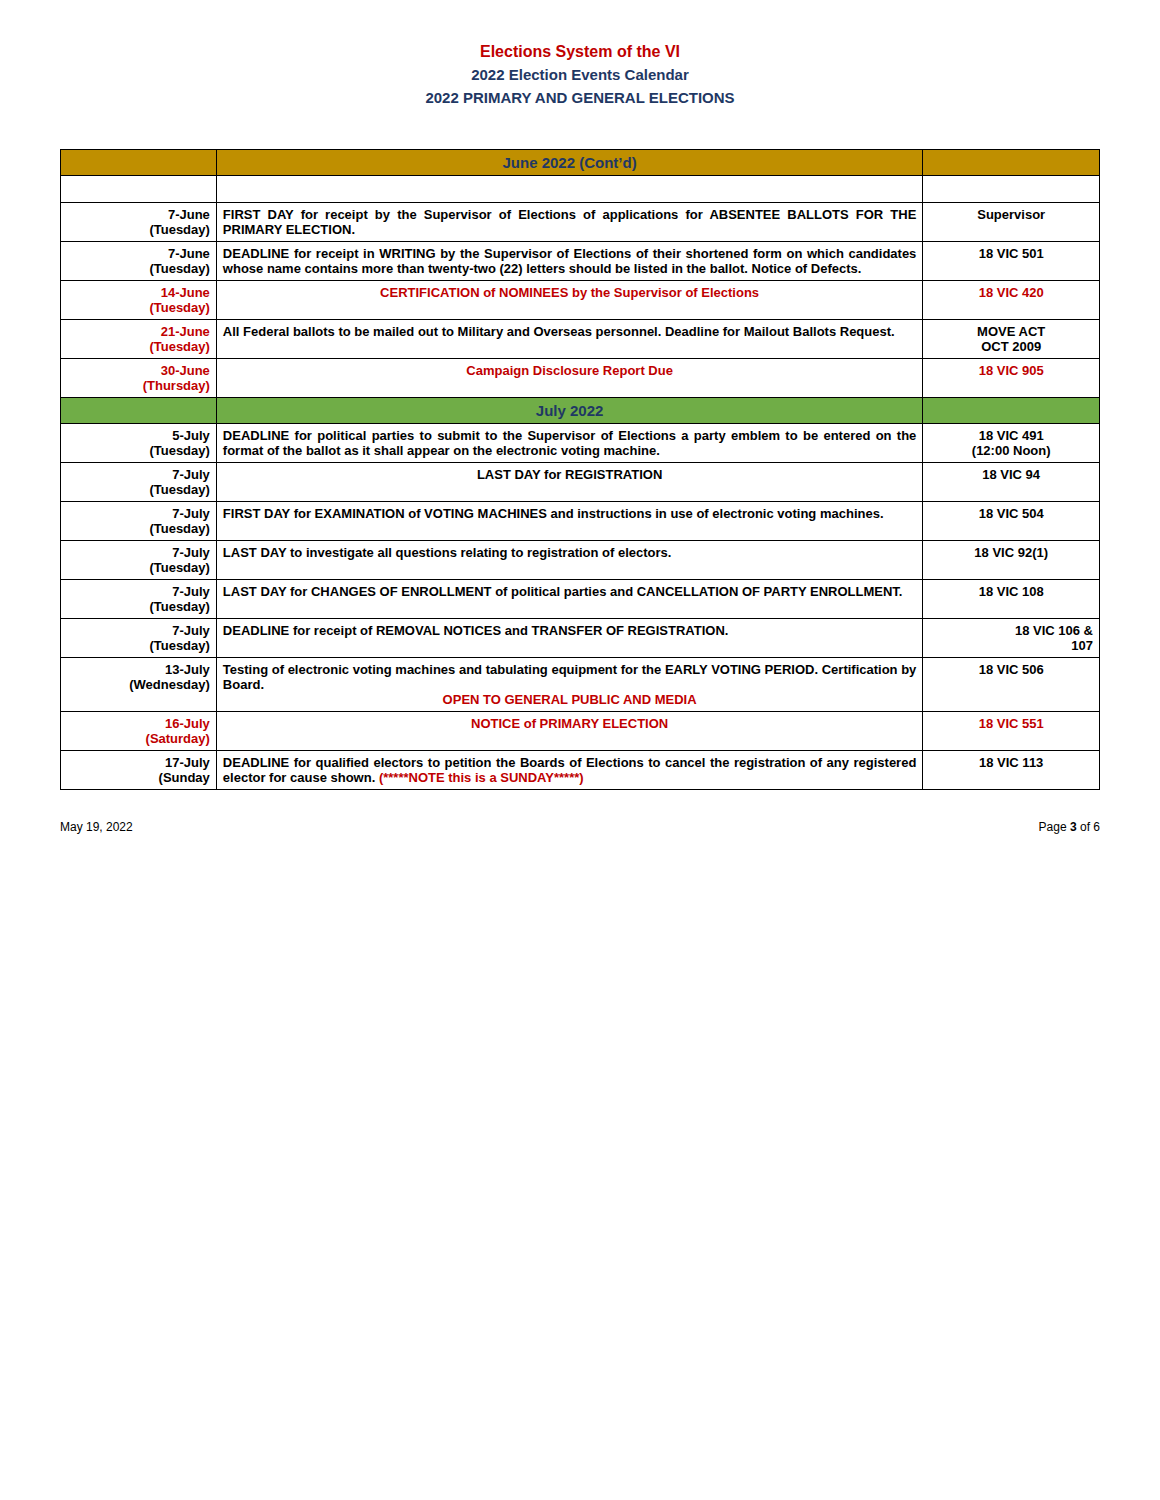Elections System of the VI
2022 Election Events Calendar
2022 PRIMARY AND GENERAL ELECTIONS
| | June 2022 (Cont’d) | |
| 7-June (Tuesday) | FIRST DAY for receipt by the Supervisor of Elections of applications for ABSENTEE BALLOTS FOR THE PRIMARY ELECTION. | Supervisor |
| 7-June (Tuesday) | DEADLINE for receipt in WRITING by the Supervisor of Elections of their shortened form on which candidates whose name contains more than twenty-two (22) letters should be listed in the ballot. Notice of Defects. | 18 VIC 501 |
| 14-June (Tuesday) | CERTIFICATION of NOMINEES by the Supervisor of Elections | 18 VIC 420 |
| 21-June (Tuesday) | All Federal ballots to be mailed out to Military and Overseas personnel. Deadline for Mailout Ballots Request. | MOVE ACT OCT 2009 |
| 30-June (Thursday) | Campaign Disclosure Report Due | 18 VIC 905 |
| | July 2022 | |
| 5-July (Tuesday) | DEADLINE for political parties to submit to the Supervisor of Elections a party emblem to be entered on the format of the ballot as it shall appear on the electronic voting machine. | 18 VIC 491 (12:00 Noon) |
| 7-July (Tuesday) | LAST DAY for REGISTRATION | 18 VIC 94 |
| 7-July (Tuesday) | FIRST DAY for EXAMINATION of VOTING MACHINES and instructions in use of electronic voting machines. | 18 VIC 504 |
| 7-July (Tuesday) | LAST DAY to investigate all questions relating to registration of electors. | 18 VIC 92(1) |
| 7-July (Tuesday) | LAST DAY for CHANGES OF ENROLLMENT of political parties and CANCELLATION OF PARTY ENROLLMENT. | 18 VIC 108 |
| 7-July (Tuesday) | DEADLINE for receipt of REMOVAL NOTICES and TRANSFER OF REGISTRATION. | 18 VIC 106 & 107 |
| 13-July (Wednesday) | Testing of electronic voting machines and tabulating equipment for the EARLY VOTING PERIOD. Certification by Board. OPEN TO GENERAL PUBLIC AND MEDIA | 18 VIC 506 |
| 16-July (Saturday) | NOTICE of PRIMARY ELECTION | 18 VIC 551 |
| 17-July (Sunday | DEADLINE for qualified electors to petition the Boards of Elections to cancel the registration of any registered elector for cause shown. (*****NOTE this is a SUNDAY*****) | 18 VIC 113 |
May 19, 2022
Page 3 of 6